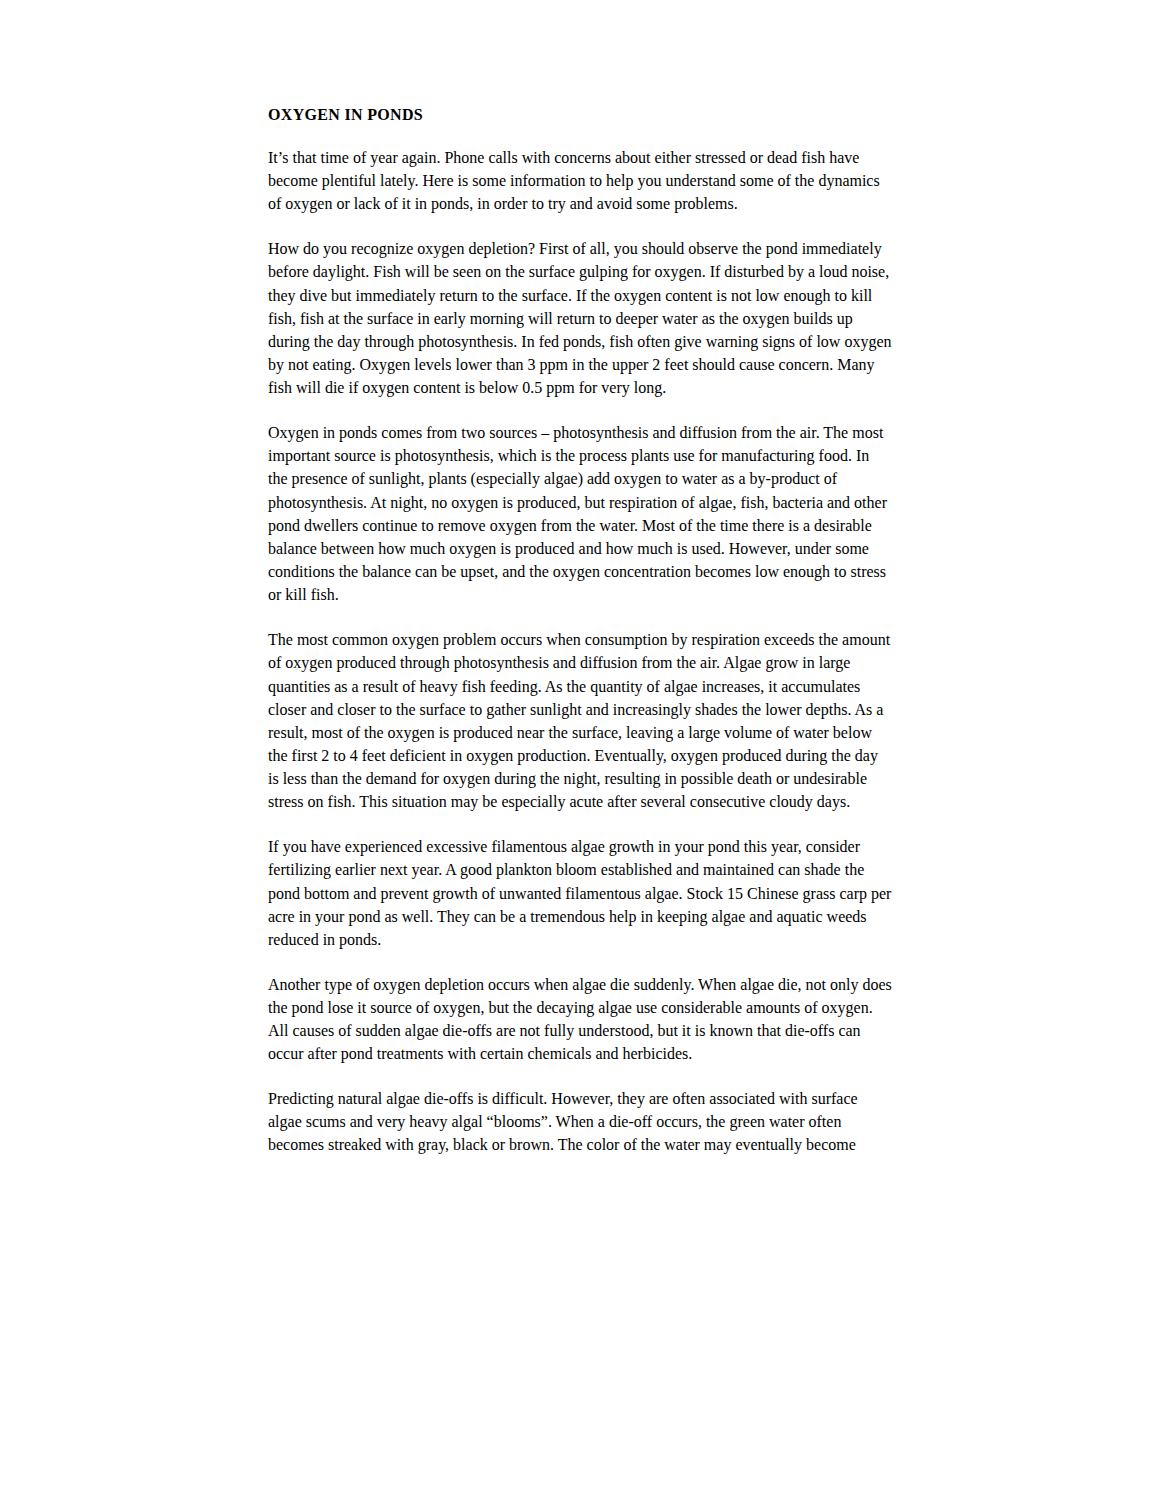OXYGEN IN PONDS
It’s that time of year again. Phone calls with concerns about either stressed or dead fish have become plentiful lately. Here is some information to help you understand some of the dynamics of oxygen or lack of it in ponds, in order to try and avoid some problems.
How do you recognize oxygen depletion? First of all, you should observe the pond immediately before daylight. Fish will be seen on the surface gulping for oxygen. If disturbed by a loud noise, they dive but immediately return to the surface. If the oxygen content is not low enough to kill fish, fish at the surface in early morning will return to deeper water as the oxygen builds up during the day through photosynthesis. In fed ponds, fish often give warning signs of low oxygen by not eating. Oxygen levels lower than 3 ppm in the upper 2 feet should cause concern. Many fish will die if oxygen content is below 0.5 ppm for very long.
Oxygen in ponds comes from two sources – photosynthesis and diffusion from the air. The most important source is photosynthesis, which is the process plants use for manufacturing food. In the presence of sunlight, plants (especially algae) add oxygen to water as a by-product of photosynthesis. At night, no oxygen is produced, but respiration of algae, fish, bacteria and other pond dwellers continue to remove oxygen from the water. Most of the time there is a desirable balance between how much oxygen is produced and how much is used. However, under some conditions the balance can be upset, and the oxygen concentration becomes low enough to stress or kill fish.
The most common oxygen problem occurs when consumption by respiration exceeds the amount of oxygen produced through photosynthesis and diffusion from the air. Algae grow in large quantities as a result of heavy fish feeding. As the quantity of algae increases, it accumulates closer and closer to the surface to gather sunlight and increasingly shades the lower depths. As a result, most of the oxygen is produced near the surface, leaving a large volume of water below the first 2 to 4 feet deficient in oxygen production. Eventually, oxygen produced during the day is less than the demand for oxygen during the night, resulting in possible death or undesirable stress on fish. This situation may be especially acute after several consecutive cloudy days.
If you have experienced excessive filamentous algae growth in your pond this year, consider fertilizing earlier next year. A good plankton bloom established and maintained can shade the pond bottom and prevent growth of unwanted filamentous algae. Stock 15 Chinese grass carp per acre in your pond as well. They can be a tremendous help in keeping algae and aquatic weeds reduced in ponds.
Another type of oxygen depletion occurs when algae die suddenly. When algae die, not only does the pond lose it source of oxygen, but the decaying algae use considerable amounts of oxygen. All causes of sudden algae die-offs are not fully understood, but it is known that die-offs can occur after pond treatments with certain chemicals and herbicides.
Predicting natural algae die-offs is difficult. However, they are often associated with surface algae scums and very heavy algal “blooms”. When a die-off occurs, the green water often becomes streaked with gray, black or brown. The color of the water may eventually become